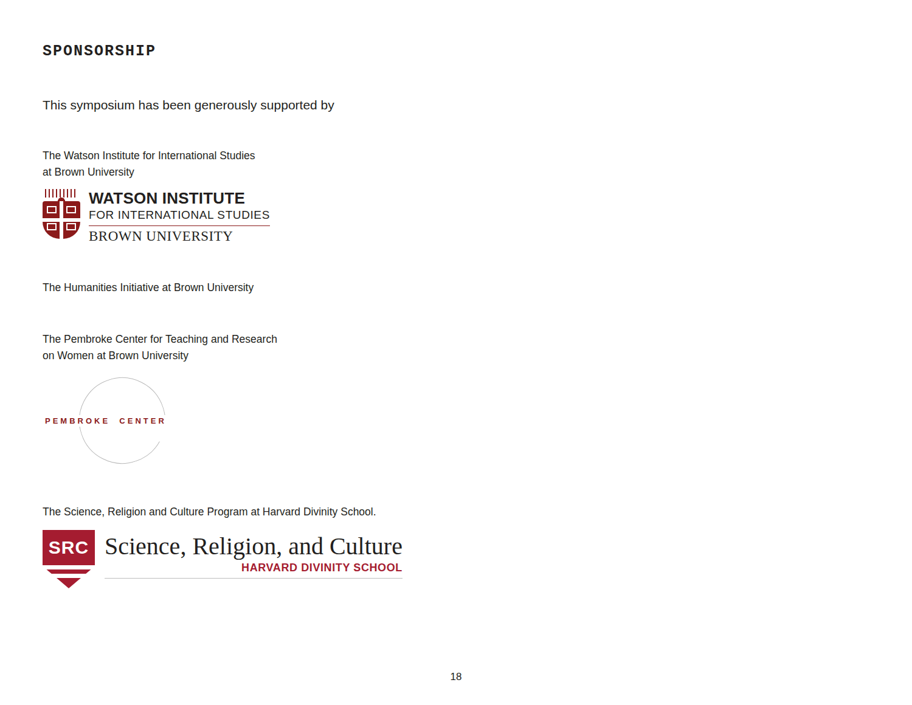SPONSORSHIP
This symposium has been generously supported by
The Watson Institute for International Studies
at Brown University
WATSON INSTITUTE
FOR INTERNATIONAL STUDIES
BROWN UNIVERSITY
The Humanities Initiative at Brown University
The Pembroke Center for Teaching and Research
on Women at Brown University
PEMBROKE CENTER
The Science, Religion and Culture Program at Harvard Divinity School.
SRC
Science, Religion, and Culture
HARVARD DIVINITY SCHOOL
18